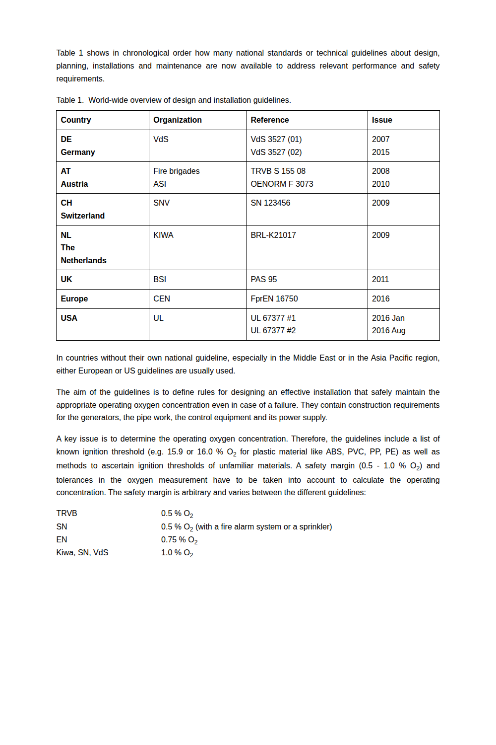Table 1 shows in chronological order how many national standards or technical guidelines about design, planning, installations and maintenance are now available to address relevant performance and safety requirements.
Table 1. World-wide overview of design and installation guidelines.
| Country | Organization | Reference | Issue |
| --- | --- | --- | --- |
| DE Germany | VdS | VdS 3527 (01) VdS 3527 (02) | 2007 2015 |
| AT Austria | Fire brigades ASI | TRVB S 155 08 OENORM F 3073 | 2008 2010 |
| CH Switzerland | SNV | SN 123456 | 2009 |
| NL The Netherlands | KIWA | BRL-K21017 | 2009 |
| UK | BSI | PAS 95 | 2011 |
| Europe | CEN | FprEN 16750 | 2016 |
| USA | UL | UL 67377 #1 UL 67377 #2 | 2016 Jan 2016 Aug |
In countries without their own national guideline, especially in the Middle East or in the Asia Pacific region, either European or US guidelines are usually used.
The aim of the guidelines is to define rules for designing an effective installation that safely maintain the appropriate operating oxygen concentration even in case of a failure. They contain construction requirements for the generators, the pipe work, the control equipment and its power supply.
A key issue is to determine the operating oxygen concentration. Therefore, the guidelines include a list of known ignition threshold (e.g. 15.9 or 16.0 % O2 for plastic material like ABS, PVC, PP, PE) as well as methods to ascertain ignition thresholds of unfamiliar materials. A safety margin (0.5 - 1.0 % O2) and tolerances in the oxygen measurement have to be taken into account to calculate the operating concentration. The safety margin is arbitrary and varies between the different guidelines:
| TRVB | 0.5 % O 2 |
| SN | 0.5 % O 2 (with a fire alarm system or a sprinkler) |
| EN | 0.75 % O 2 |
| Kiwa, SN, VdS | 1.0 % O 2 |